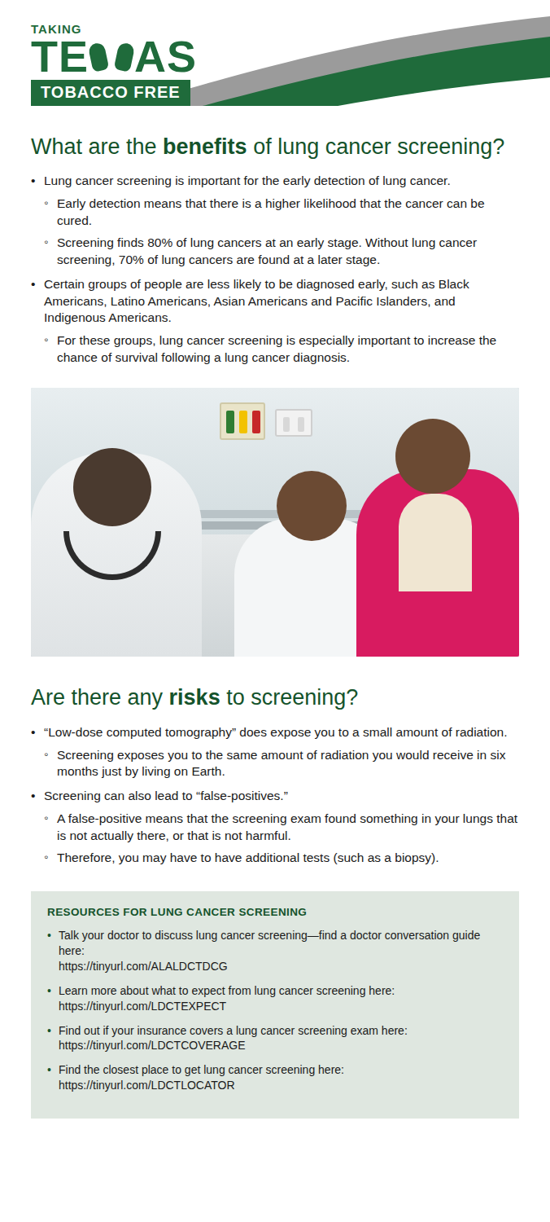Taking
TE AS
Tobacco Free
What are the benefits of lung cancer screening?
Lung cancer screening is important for the early detection of lung cancer.
Early detection means that there is a higher likelihood that the cancer can be cured.
Screening finds 80% of lung cancers at an early stage. Without lung cancer screening, 70% of lung cancers are found at a later stage.
Certain groups of people are less likely to be diagnosed early, such as Black Americans, Latino Americans, Asian Americans and Pacific Islanders, and Indigenous Americans.
For these groups, lung cancer screening is especially important to increase the chance of survival following a lung cancer diagnosis.
Are there any risks to screening?
“Low-dose computed tomography” does expose you to a small amount of radiation.
Screening exposes you to the same amount of radiation you would receive in six months just by living on Earth.
Screening can also lead to “false-positives.”
A false-positive means that the screening exam found something in your lungs that is not actually there, or that is not harmful.
Therefore, you may have to have additional tests (such as a biopsy).
Resources for Lung Cancer Screening
Talk your doctor to discuss lung cancer screening—find a doctor conversation guide here:
https://tinyurl.com/ALALDCTDCG
Learn more about what to expect from lung cancer screening here:
https://tinyurl.com/LDCTEXPECT
Find out if your insurance covers a lung cancer screening exam here:
https://tinyurl.com/LDCTCOVERAGE
Find the closest place to get lung cancer screening here:
https://tinyurl.com/LDCTLOCATOR